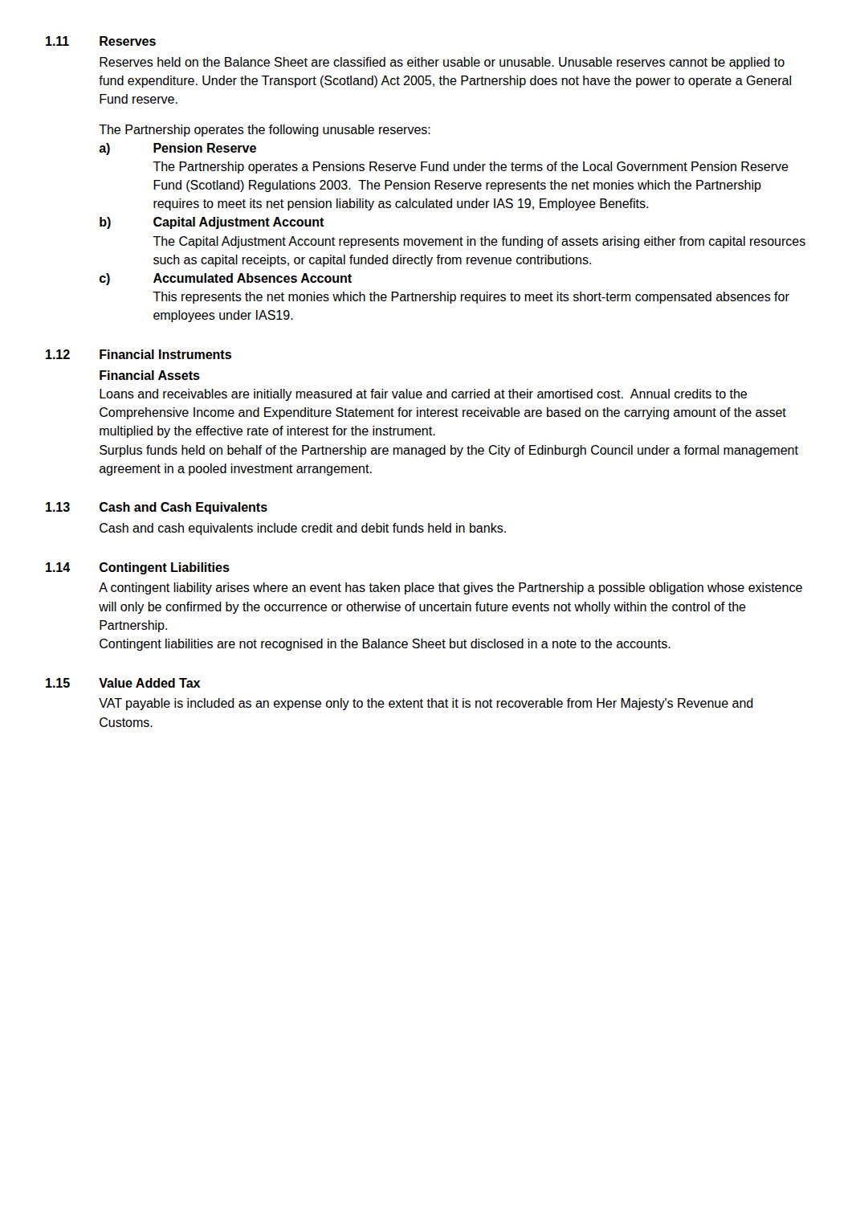1.11 Reserves
Reserves held on the Balance Sheet are classified as either usable or unusable. Unusable reserves cannot be applied to fund expenditure. Under the Transport (Scotland) Act 2005, the Partnership does not have the power to operate a General Fund reserve.
The Partnership operates the following unusable reserves:
a) Pension Reserve
The Partnership operates a Pensions Reserve Fund under the terms of the Local Government Pension Reserve Fund (Scotland) Regulations 2003. The Pension Reserve represents the net monies which the Partnership requires to meet its net pension liability as calculated under IAS 19, Employee Benefits.
b) Capital Adjustment Account
The Capital Adjustment Account represents movement in the funding of assets arising either from capital resources such as capital receipts, or capital funded directly from revenue contributions.
c) Accumulated Absences Account
This represents the net monies which the Partnership requires to meet its short-term compensated absences for employees under IAS19.
1.12 Financial Instruments
Financial Assets
Loans and receivables are initially measured at fair value and carried at their amortised cost. Annual credits to the Comprehensive Income and Expenditure Statement for interest receivable are based on the carrying amount of the asset multiplied by the effective rate of interest for the instrument.
Surplus funds held on behalf of the Partnership are managed by the City of Edinburgh Council under a formal management agreement in a pooled investment arrangement.
1.13 Cash and Cash Equivalents
Cash and cash equivalents include credit and debit funds held in banks.
1.14 Contingent Liabilities
A contingent liability arises where an event has taken place that gives the Partnership a possible obligation whose existence will only be confirmed by the occurrence or otherwise of uncertain future events not wholly within the control of the Partnership.
Contingent liabilities are not recognised in the Balance Sheet but disclosed in a note to the accounts.
1.15 Value Added Tax
VAT payable is included as an expense only to the extent that it is not recoverable from Her Majesty's Revenue and Customs.